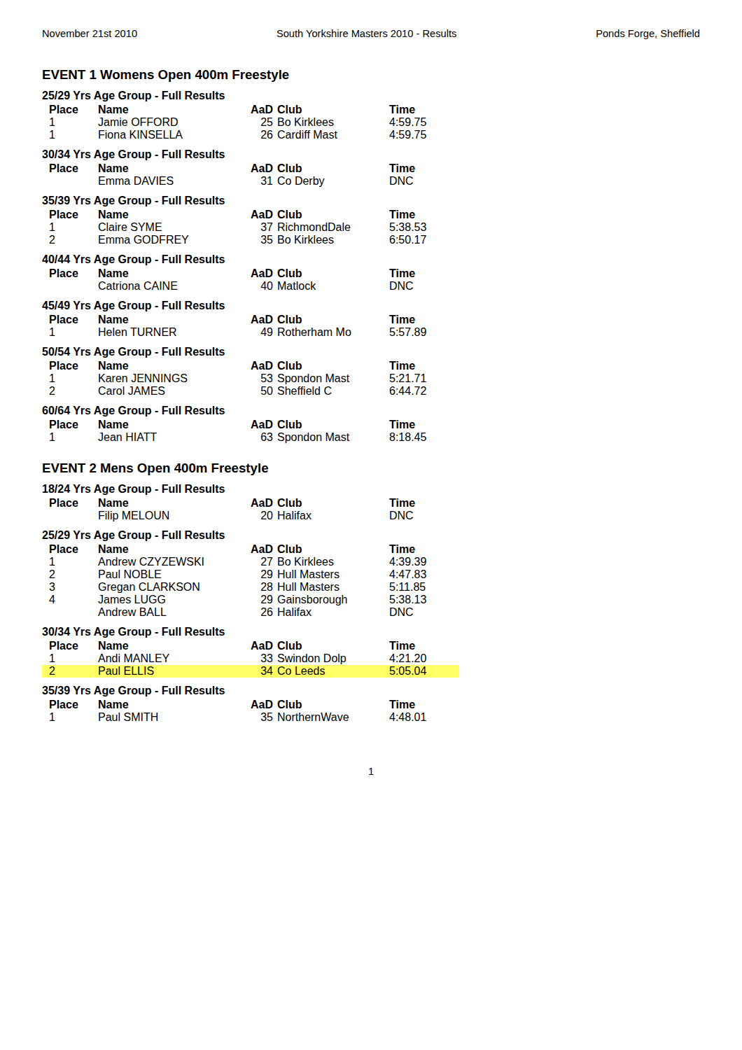November 21st 2010 South Yorkshire Masters 2010 - Results Ponds Forge, Sheffield
EVENT 1 Womens Open 400m Freestyle
25/29 Yrs Age Group - Full Results
| Place | Name | AaD | Club | Time |
| --- | --- | --- | --- | --- |
| 1 | Jamie OFFORD | 25 | Bo Kirklees | 4:59.75 |
| 1 | Fiona KINSELLA | 26 | Cardiff Mast | 4:59.75 |
30/34 Yrs Age Group - Full Results
| Place | Name | AaD | Club | Time |
| --- | --- | --- | --- | --- |
| | Emma DAVIES | 31 | Co Derby | DNC |
35/39 Yrs Age Group - Full Results
| Place | Name | AaD | Club | Time |
| --- | --- | --- | --- | --- |
| 1 | Claire SYME | 37 | RichmondDale | 5:38.53 |
| 2 | Emma GODFREY | 35 | Bo Kirklees | 6:50.17 |
40/44 Yrs Age Group - Full Results
| Place | Name | AaD | Club | Time |
| --- | --- | --- | --- | --- |
| | Catriona CAINE | 40 | Matlock | DNC |
45/49 Yrs Age Group - Full Results
| Place | Name | AaD | Club | Time |
| --- | --- | --- | --- | --- |
| 1 | Helen TURNER | 49 | Rotherham Mo | 5:57.89 |
50/54 Yrs Age Group - Full Results
| Place | Name | AaD | Club | Time |
| --- | --- | --- | --- | --- |
| 1 | Karen JENNINGS | 53 | Spondon Mast | 5:21.71 |
| 2 | Carol JAMES | 50 | Sheffield C | 6:44.72 |
60/64 Yrs Age Group - Full Results
| Place | Name | AaD | Club | Time |
| --- | --- | --- | --- | --- |
| 1 | Jean HIATT | 63 | Spondon Mast | 8:18.45 |
EVENT 2 Mens Open 400m Freestyle
18/24 Yrs Age Group - Full Results
| Place | Name | AaD | Club | Time |
| --- | --- | --- | --- | --- |
| | Filip MELOUN | 20 | Halifax | DNC |
25/29 Yrs Age Group - Full Results
| Place | Name | AaD | Club | Time |
| --- | --- | --- | --- | --- |
| 1 | Andrew CZYZEWSKI | 27 | Bo Kirklees | 4:39.39 |
| 2 | Paul NOBLE | 29 | Hull Masters | 4:47.83 |
| 3 | Gregan CLARKSON | 28 | Hull Masters | 5:11.85 |
| 4 | James LUGG | 29 | Gainsborough | 5:38.13 |
| | Andrew BALL | 26 | Halifax | DNC |
30/34 Yrs Age Group - Full Results
| Place | Name | AaD | Club | Time |
| --- | --- | --- | --- | --- |
| 1 | Andi MANLEY | 33 | Swindon Dolp | 4:21.20 |
| 2 | Paul ELLIS | 34 | Co Leeds | 5:05.04 |
35/39 Yrs Age Group - Full Results
| Place | Name | AaD | Club | Time |
| --- | --- | --- | --- | --- |
| 1 | Paul SMITH | 35 | NorthernWave | 4:48.01 |
1